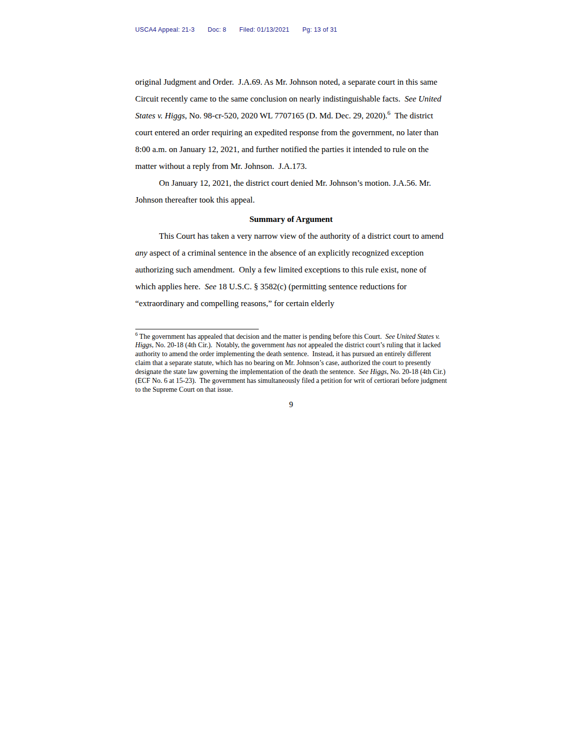USCA4 Appeal: 21-3 Doc: 8 Filed: 01/13/2021 Pg: 13 of 31
original Judgment and Order. J.A.69. As Mr. Johnson noted, a separate court in this same Circuit recently came to the same conclusion on nearly indistinguishable facts. See United States v. Higgs, No. 98-cr-520, 2020 WL 7707165 (D. Md. Dec. 29, 2020).6 The district court entered an order requiring an expedited response from the government, no later than 8:00 a.m. on January 12, 2021, and further notified the parties it intended to rule on the matter without a reply from Mr. Johnson. J.A.173.
On January 12, 2021, the district court denied Mr. Johnson’s motion. J.A.56. Mr. Johnson thereafter took this appeal.
Summary of Argument
This Court has taken a very narrow view of the authority of a district court to amend any aspect of a criminal sentence in the absence of an explicitly recognized exception authorizing such amendment. Only a few limited exceptions to this rule exist, none of which applies here. See 18 U.S.C. § 3582(c) (permitting sentence reductions for “extraordinary and compelling reasons,” for certain elderly
6 The government has appealed that decision and the matter is pending before this Court. See United States v. Higgs, No. 20-18 (4th Cir.). Notably, the government has not appealed the district court’s ruling that it lacked authority to amend the order implementing the death sentence. Instead, it has pursued an entirely different claim that a separate statute, which has no bearing on Mr. Johnson’s case, authorized the court to presently designate the state law governing the implementation of the death the sentence. See Higgs, No. 20-18 (4th Cir.) (ECF No. 6 at 15-23). The government has simultaneously filed a petition for writ of certiorari before judgment to the Supreme Court on that issue.
9